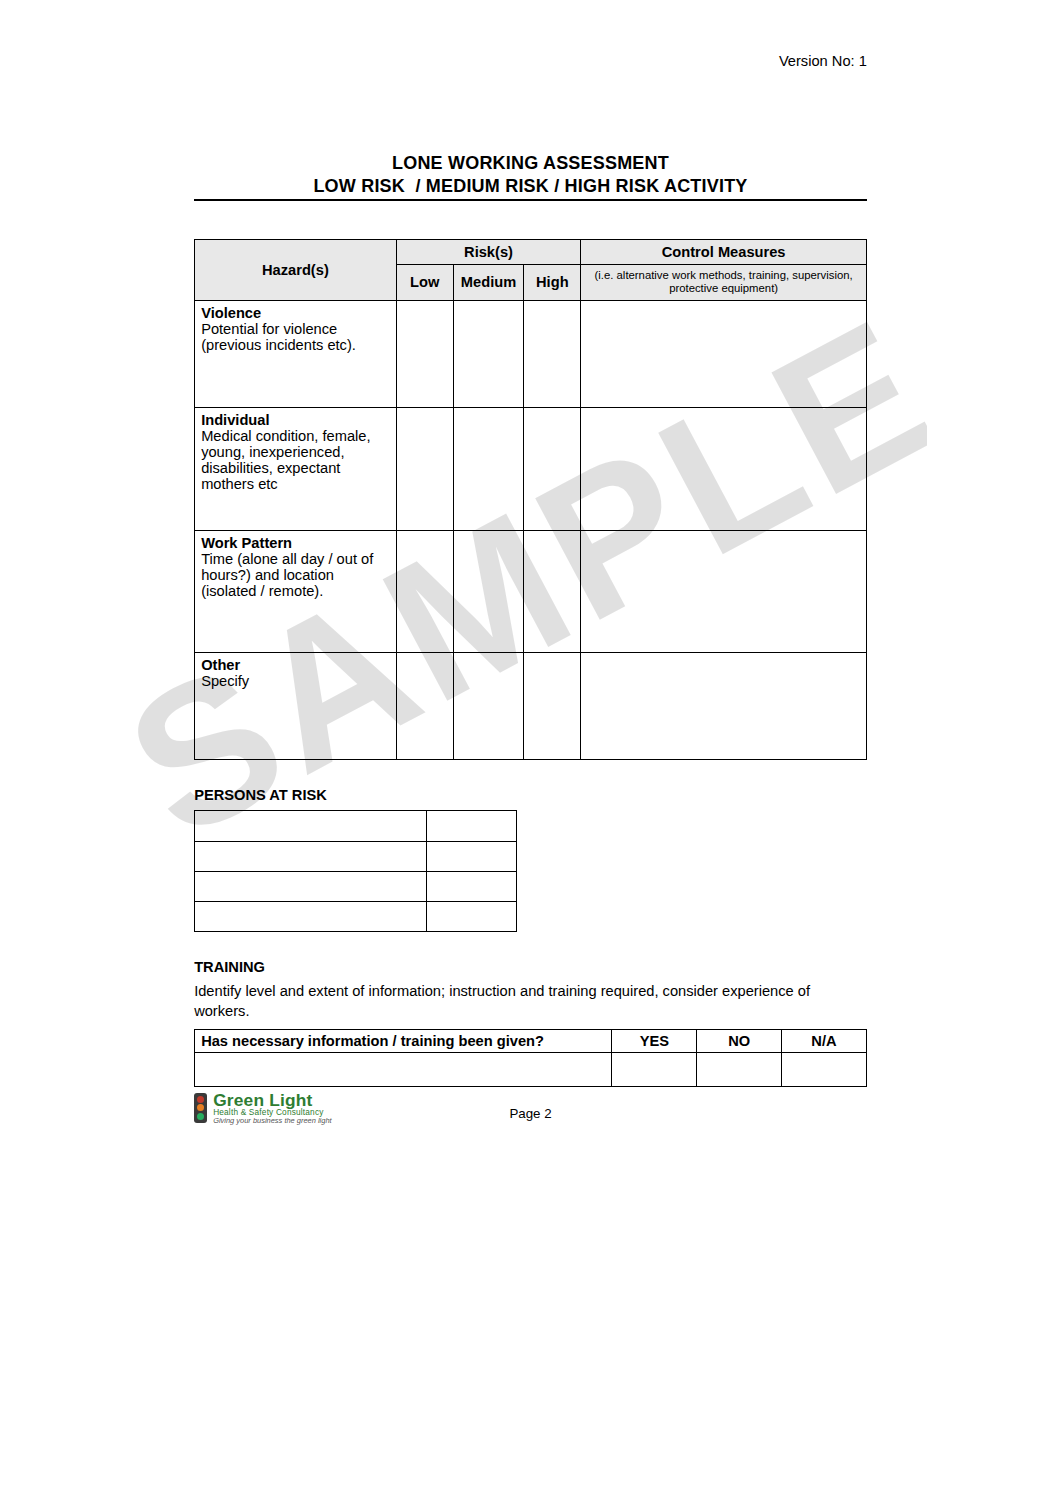SAMPLE
Version No: 1
LONE WORKING ASSESSMENT
LOW RISK / MEDIUM RISK / HIGH RISK ACTIVITY
| Hazard(s) | Risk(s) | Control Measures |
| --- | --- | --- |
| Low | Medium | High | (i.e. alternative work methods, training, supervision, protective equipment) |
| Violence Potential for violence (previous incidents etc). | | | | |
| Individual Medical condition, female, young, inexperienced, disabilities, expectant mothers etc | | | | |
| Work Pattern Time (alone all day / out of hours?) and location (isolated / remote). | | | | |
| Other Specify | | | | |
PERSONS AT RISK
TRAINING
Identify level and extent of information; instruction and training required, consider experience of workers.
| Has necessary information / training been given? | YES | NO | N/A |
| --- | --- | --- | --- |
Page 2
Green Light
Health & Safety Consultancy
Giving your business the green light